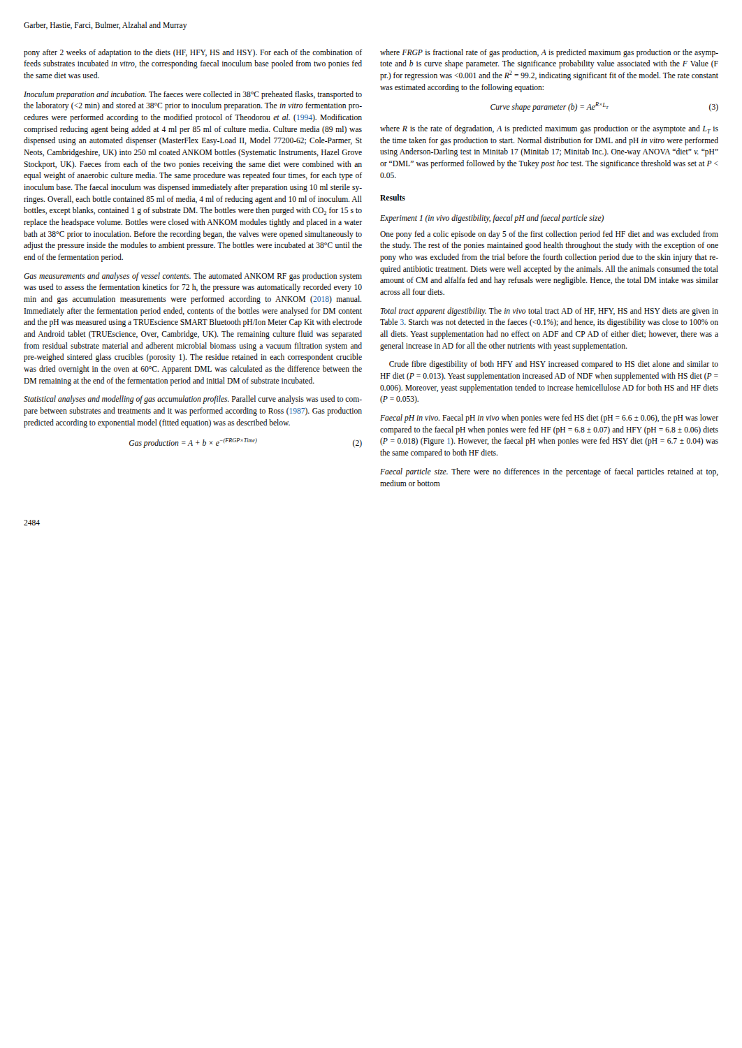Garber, Hastie, Farci, Bulmer, Alzahal and Murray
pony after 2 weeks of adaptation to the diets (HF, HFY, HS and HSY). For each of the combination of feeds substrates incubated in vitro, the corresponding faecal inoculum base pooled from two ponies fed the same diet was used.
Inoculum preparation and incubation. The faeces were collected in 38°C preheated flasks, transported to the laboratory (<2 min) and stored at 38°C prior to inoculum preparation. The in vitro fermentation procedures were performed according to the modified protocol of Theodorou et al. (1994). Modification comprised reducing agent being added at 4 ml per 85 ml of culture media. Culture media (89 ml) was dispensed using an automated dispenser (MasterFlex Easy-Load II, Model 77200-62; Cole-Parmer, St Neots, Cambridgeshire, UK) into 250 ml coated ANKOM bottles (Systematic Instruments, Hazel Grove Stockport, UK). Faeces from each of the two ponies receiving the same diet were combined with an equal weight of anaerobic culture media. The same procedure was repeated four times, for each type of inoculum base. The faecal inoculum was dispensed immediately after preparation using 10 ml sterile syringes. Overall, each bottle contained 85 ml of media, 4 ml of reducing agent and 10 ml of inoculum. All bottles, except blanks, contained 1 g of substrate DM. The bottles were then purged with CO2 for 15 s to replace the headspace volume. Bottles were closed with ANKOM modules tightly and placed in a water bath at 38°C prior to inoculation. Before the recording began, the valves were opened simultaneously to adjust the pressure inside the modules to ambient pressure. The bottles were incubated at 38°C until the end of the fermentation period.
Gas measurements and analyses of vessel contents. The automated ANKOM RF gas production system was used to assess the fermentation kinetics for 72 h, the pressure was automatically recorded every 10 min and gas accumulation measurements were performed according to ANKOM (2018) manual. Immediately after the fermentation period ended, contents of the bottles were analysed for DM content and the pH was measured using a TRUEscience SMART Bluetooth pH/Ion Meter Cap Kit with electrode and Android tablet (TRUEscience, Over, Cambridge, UK). The remaining culture fluid was separated from residual substrate material and adherent microbial biomass using a vacuum filtration system and pre-weighed sintered glass crucibles (porosity 1). The residue retained in each correspondent crucible was dried overnight in the oven at 60°C. Apparent DML was calculated as the difference between the DM remaining at the end of the fermentation period and initial DM of substrate incubated.
Statistical analyses and modelling of gas accumulation profiles. Parallel curve analysis was used to compare between substrates and treatments and it was performed according to Ross (1987). Gas production predicted according to exponential model (fitted equation) was as described below.
Gas production = A + b × e−(FRGP×Time) (2)
where FRGP is fractional rate of gas production, A is predicted maximum gas production or the asymptote and b is curve shape parameter. The significance probability value associated with the F Value (F pr.) for regression was <0.001 and the R2 = 99.2, indicating significant fit of the model. The rate constant was estimated according to the following equation:
Curve shape parameter (b) = AeR×LT (3)
where R is the rate of degradation, A is predicted maximum gas production or the asymptote and LT is the time taken for gas production to start. Normal distribution for DML and pH in vitro were performed using Anderson-Darling test in Minitab 17 (Minitab 17; Minitab Inc.). One-way ANOVA “diet” v. “pH” or “DML” was performed followed by the Tukey post hoc test. The significance threshold was set at P < 0.05.
Results
Experiment 1 (in vivo digestibility, faecal pH and faecal particle size)
One pony fed a colic episode on day 5 of the first collection period fed HF diet and was excluded from the study. The rest of the ponies maintained good health throughout the study with the exception of one pony who was excluded from the trial before the fourth collection period due to the skin injury that required antibiotic treatment. Diets were well accepted by the animals. All the animals consumed the total amount of CM and alfalfa fed and hay refusals were negligible. Hence, the total DM intake was similar across all four diets.
Total tract apparent digestibility. The in vivo total tract AD of HF, HFY, HS and HSY diets are given in Table 3. Starch was not detected in the faeces (<0.1%); and hence, its digestibility was close to 100% on all diets. Yeast supplementation had no effect on ADF and CP AD of either diet; however, there was a general increase in AD for all the other nutrients with yeast supplementation.
Crude fibre digestibility of both HFY and HSY increased compared to HS diet alone and similar to HF diet (P = 0.013). Yeast supplementation increased AD of NDF when supplemented with HS diet (P = 0.006). Moreover, yeast supplementation tended to increase hemicellulose AD for both HS and HF diets (P = 0.053).
Faecal pH in vivo. Faecal pH in vivo when ponies were fed HS diet (pH = 6.6 ± 0.06), the pH was lower compared to the faecal pH when ponies were fed HF (pH = 6.8 ± 0.07) and HFY (pH = 6.8 ± 0.06) diets (P = 0.018) (Figure 1). However, the faecal pH when ponies were fed HSY diet (pH = 6.7 ± 0.04) was the same compared to both HF diets.
Faecal particle size. There were no differences in the percentage of faecal particles retained at top, medium or bottom
2484